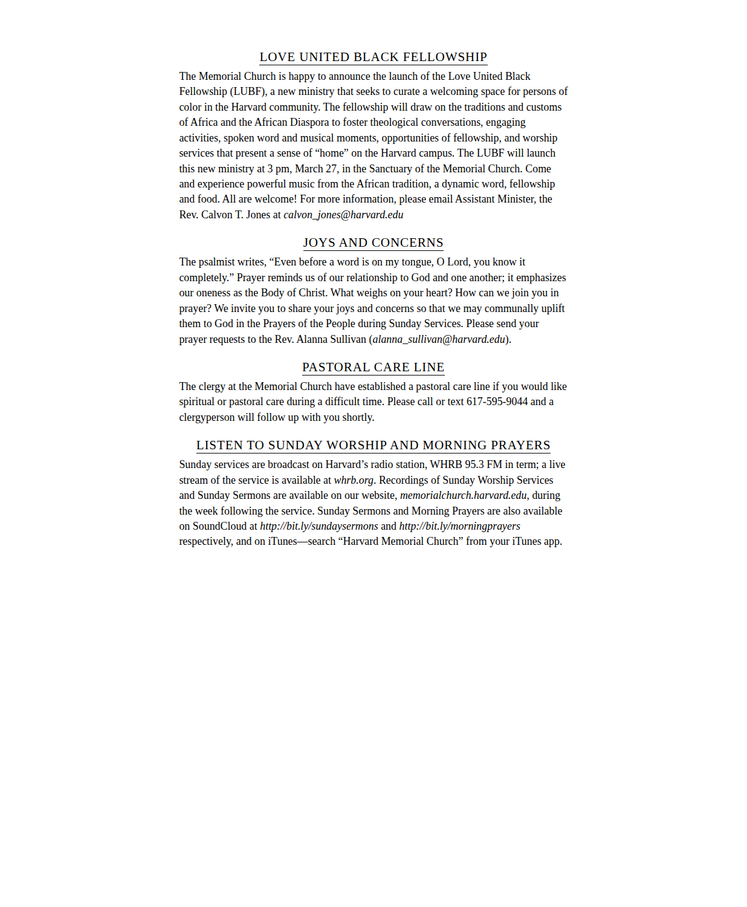Love United Black Fellowship
The Memorial Church is happy to announce the launch of the Love United Black Fellowship (LUBF), a new ministry that seeks to curate a welcoming space for persons of color in the Harvard community. The fellowship will draw on the traditions and customs of Africa and the African Diaspora to foster theological conversations, engaging activities, spoken word and musical moments, opportunities of fellowship, and worship services that present a sense of “home” on the Harvard campus. The LUBF will launch this new ministry at 3 pm, March 27, in the Sanctuary of the Memorial Church. Come and experience powerful music from the African tradition, a dynamic word, fellowship and food. All are welcome! For more information, please email Assistant Minister, the Rev. Calvon T. Jones at calvon_jones@harvard.edu
Joys and Concerns
The psalmist writes, “Even before a word is on my tongue, O Lord, you know it completely.” Prayer reminds us of our relationship to God and one another; it emphasizes our oneness as the Body of Christ. What weighs on your heart? How can we join you in prayer? We invite you to share your joys and concerns so that we may communally uplift them to God in the Prayers of the People during Sunday Services. Please send your prayer requests to the Rev. Alanna Sullivan (alanna_sullivan@harvard.edu).
Pastoral Care Line
The clergy at the Memorial Church have established a pastoral care line if you would like spiritual or pastoral care during a difficult time. Please call or text 617-595-9044 and a clergyperson will follow up with you shortly.
Listen to Sunday Worship and Morning Prayers
Sunday services are broadcast on Harvard’s radio station, WHRB 95.3 FM in term; a live stream of the service is available at whrb.org. Recordings of Sunday Worship Services and Sunday Sermons are available on our website, memorialchurch.harvard.edu, during the week following the service. Sunday Sermons and Morning Prayers are also available on SoundCloud at http://bit.ly/sundaysermons and http://bit.ly/morningprayers respectively, and on iTunes—search “Harvard Memorial Church” from your iTunes app.